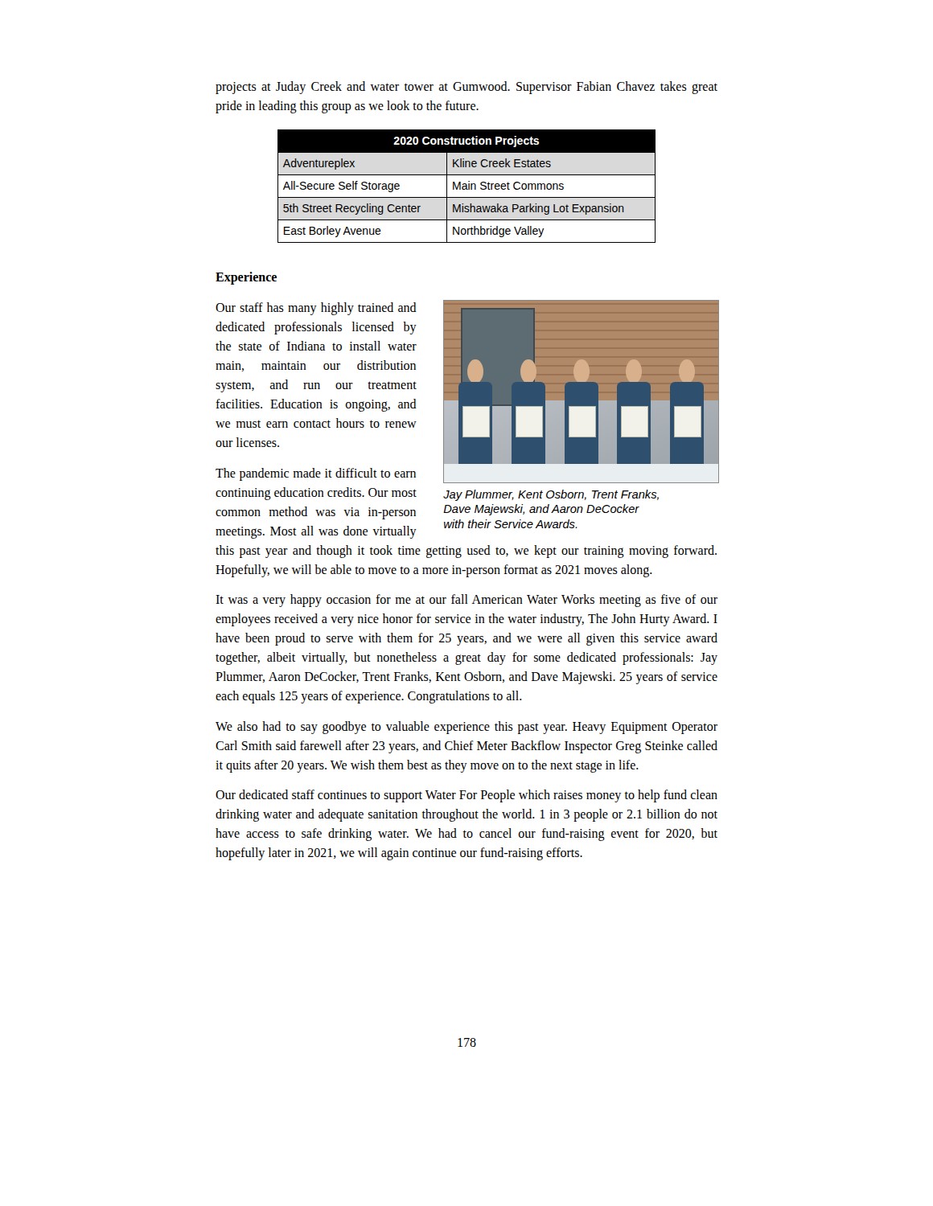projects at Juday Creek and water tower at Gumwood. Supervisor Fabian Chavez takes great pride in leading this group as we look to the future.
| 2020 Construction Projects |
| --- |
| Adventureplex | Kline Creek Estates |
| All-Secure Self Storage | Main Street Commons |
| 5th Street Recycling Center | Mishawaka Parking Lot Expansion |
| East Borley Avenue | Northbridge Valley |
Experience
Jay Plummer, Kent Osborn, Trent Franks,
Dave Majewski, and Aaron DeCocker
with their Service Awards.
Our staff has many highly trained and dedicated professionals licensed by the state of Indiana to install water main, maintain our distribution system, and run our treatment facilities. Education is ongoing, and we must earn contact hours to renew our licenses.
The pandemic made it difficult to earn continuing education credits. Our most common method was via in-person meetings. Most all was done virtually this past year and though it took time getting used to, we kept our training moving forward. Hopefully, we will be able to move to a more in-person format as 2021 moves along.
It was a very happy occasion for me at our fall American Water Works meeting as five of our employees received a very nice honor for service in the water industry, The John Hurty Award. I have been proud to serve with them for 25 years, and we were all given this service award together, albeit virtually, but nonetheless a great day for some dedicated professionals: Jay Plummer, Aaron DeCocker, Trent Franks, Kent Osborn, and Dave Majewski. 25 years of service each equals 125 years of experience. Congratulations to all.
We also had to say goodbye to valuable experience this past year. Heavy Equipment Operator Carl Smith said farewell after 23 years, and Chief Meter Backflow Inspector Greg Steinke called it quits after 20 years. We wish them best as they move on to the next stage in life.
Our dedicated staff continues to support Water For People which raises money to help fund clean drinking water and adequate sanitation throughout the world. 1 in 3 people or 2.1 billion do not have access to safe drinking water. We had to cancel our fund-raising event for 2020, but hopefully later in 2021, we will again continue our fund-raising efforts.
178